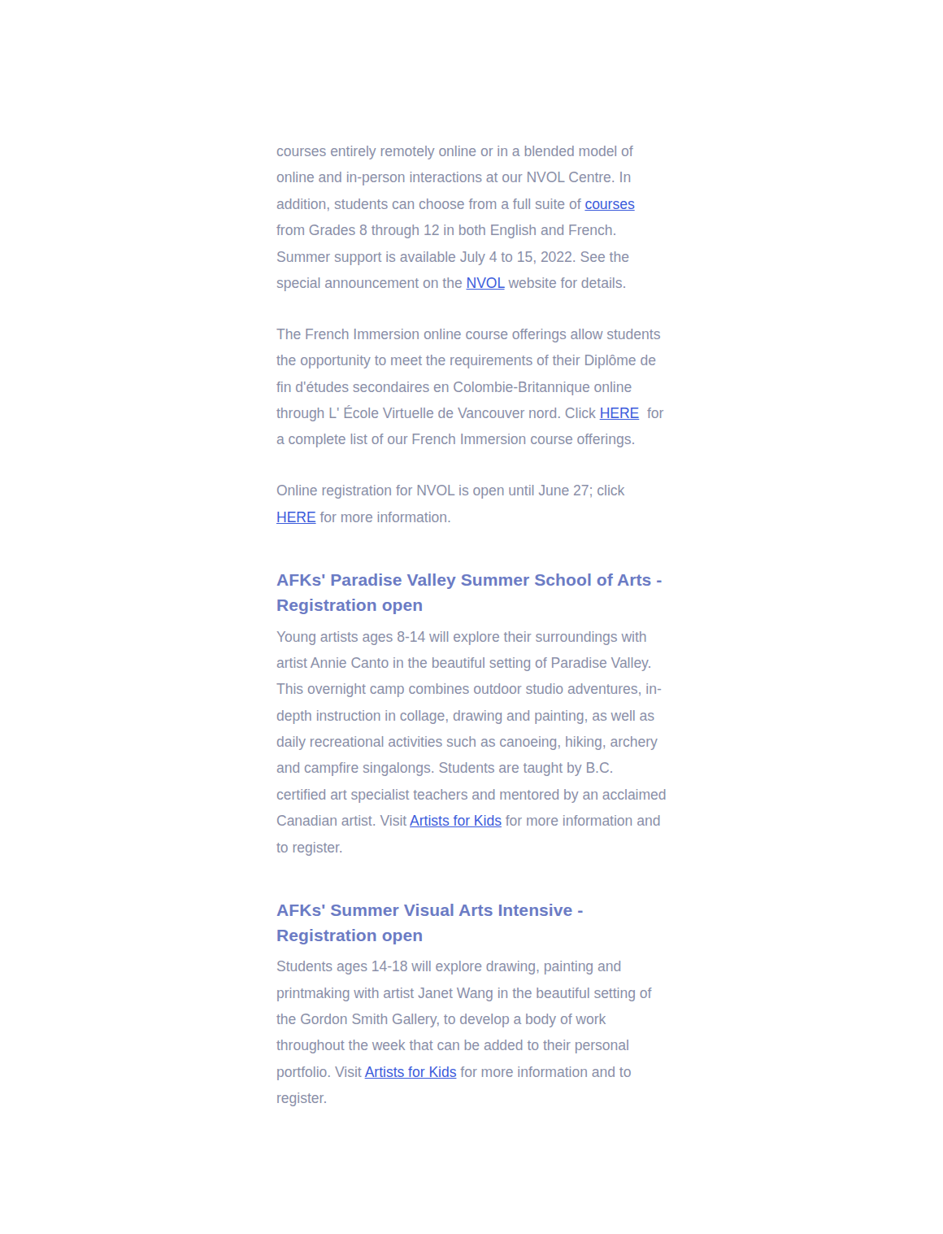courses entirely remotely online or in a blended model of online and in-person interactions at our NVOL Centre. In addition, students can choose from a full suite of courses from Grades 8 through 12 in both English and French. Summer support is available July 4 to 15, 2022. See the special announcement on the NVOL website for details.
The French Immersion online course offerings allow students the opportunity to meet the requirements of their Diplôme de fin d'études secondaires en Colombie-Britannique online through L' École Virtuelle de Vancouver nord. Click HERE for a complete list of our French Immersion course offerings.
Online registration for NVOL is open until June 27; click HERE for more information.
AFKs' Paradise Valley Summer School of Arts - Registration open
Young artists ages 8-14 will explore their surroundings with artist Annie Canto in the beautiful setting of Paradise Valley. This overnight camp combines outdoor studio adventures, in-depth instruction in collage, drawing and painting, as well as daily recreational activities such as canoeing, hiking, archery and campfire singalongs. Students are taught by B.C. certified art specialist teachers and mentored by an acclaimed Canadian artist. Visit Artists for Kids for more information and to register.
AFKs' Summer Visual Arts Intensive - Registration open
Students ages 14-18 will explore drawing, painting and printmaking with artist Janet Wang in the beautiful setting of the Gordon Smith Gallery, to develop a body of work throughout the week that can be added to their personal portfolio. Visit Artists for Kids for more information and to register.